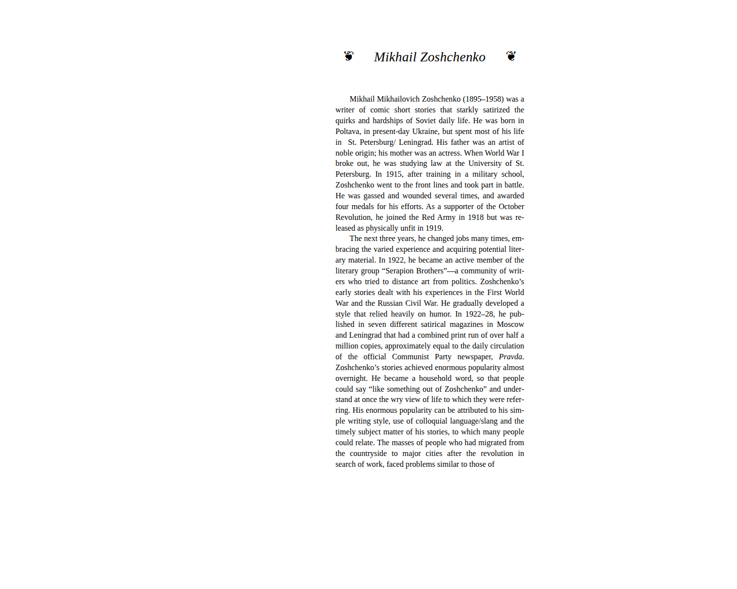❦
Mikhail Zoshchenko
❦
Mikhail Mikhailovich Zoshchenko (1895–1958) was a writer of comic short stories that starkly satirized the quirks and hardships of Soviet daily life. He was born in Poltava, in present-day Ukraine, but spent most of his life in St. Petersburg/ Leningrad. His father was an artist of noble origin; his mother was an actress. When World War I broke out, he was studying law at the University of St. Petersburg. In 1915, after training in a military school, Zoshchenko went to the front lines and took part in battle. He was gassed and wounded several times, and awarded four medals for his efforts. As a supporter of the October Revolution, he joined the Red Army in 1918 but was released as physically unfit in 1919.
The next three years, he changed jobs many times, embracing the varied experience and acquiring potential literary material. In 1922, he became an active member of the literary group “Serapion Brothers”—a community of writers who tried to distance art from politics. Zoshchenko’s early stories dealt with his experiences in the First World War and the Russian Civil War. He gradually developed a style that relied heavily on humor. In 1922–28, he published in seven different satirical magazines in Moscow and Leningrad that had a combined print run of over half a million copies, approximately equal to the daily circulation of the official Communist Party newspaper, Pravda. Zoshchenko’s stories achieved enormous popularity almost overnight. He became a household word, so that people could say “like something out of Zoshchenko” and understand at once the wry view of life to which they were referring. His enormous popularity can be attributed to his simple writing style, use of colloquial language/slang and the timely subject matter of his stories, to which many people could relate. The masses of people who had migrated from the countryside to major cities after the revolution in search of work, faced problems similar to those of